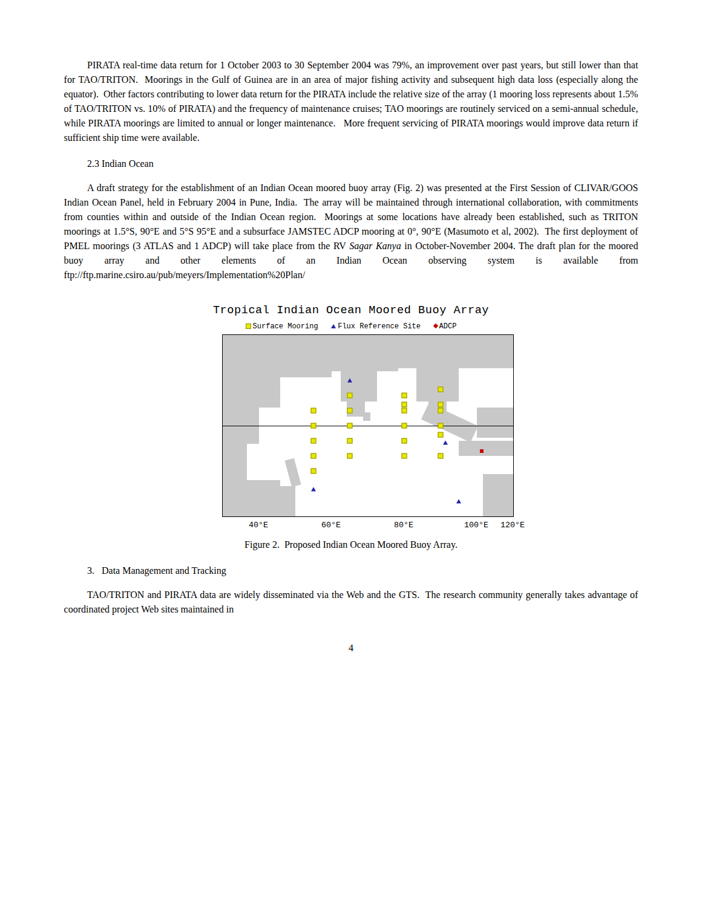PIRATA real-time data return for 1 October 2003 to 30 September 2004 was 79%, an improvement over past years, but still lower than that for TAO/TRITON. Moorings in the Gulf of Guinea are in an area of major fishing activity and subsequent high data loss (especially along the equator). Other factors contributing to lower data return for the PIRATA include the relative size of the array (1 mooring loss represents about 1.5% of TAO/TRITON vs. 10% of PIRATA) and the frequency of maintenance cruises; TAO moorings are routinely serviced on a semi-annual schedule, while PIRATA moorings are limited to annual or longer maintenance. More frequent servicing of PIRATA moorings would improve data return if sufficient ship time were available.
2.3 Indian Ocean
A draft strategy for the establishment of an Indian Ocean moored buoy array (Fig. 2) was presented at the First Session of CLIVAR/GOOS Indian Ocean Panel, held in February 2004 in Pune, India. The array will be maintained through international collaboration, with commitments from counties within and outside of the Indian Ocean region. Moorings at some locations have already been established, such as TRITON moorings at 1.5°S, 90°E and 5°S 95°E and a subsurface JAMSTEC ADCP mooring at 0°, 90°E (Masumoto et al, 2002). The first deployment of PMEL moorings (3 ATLAS and 1 ADCP) will take place from the RV Sagar Kanya in October-November 2004. The draft plan for the moored buoy array and other elements of an Indian Ocean observing system is available from ftp://ftp.marine.csiro.au/pub/meyers/Implementation%20Plan/
Tropical Indian Ocean Moored Buoy Array
Surface Mooring Flux Reference Site ADCP
30°N
20°N
10°N
0°
10°S
20°S
30°S
40°E 60°E 80°E 100°E 120°E
Figure 2. Proposed Indian Ocean Moored Buoy Array.
3. Data Management and Tracking
TAO/TRITON and PIRATA data are widely disseminated via the Web and the GTS. The research community generally takes advantage of coordinated project Web sites maintained in
4